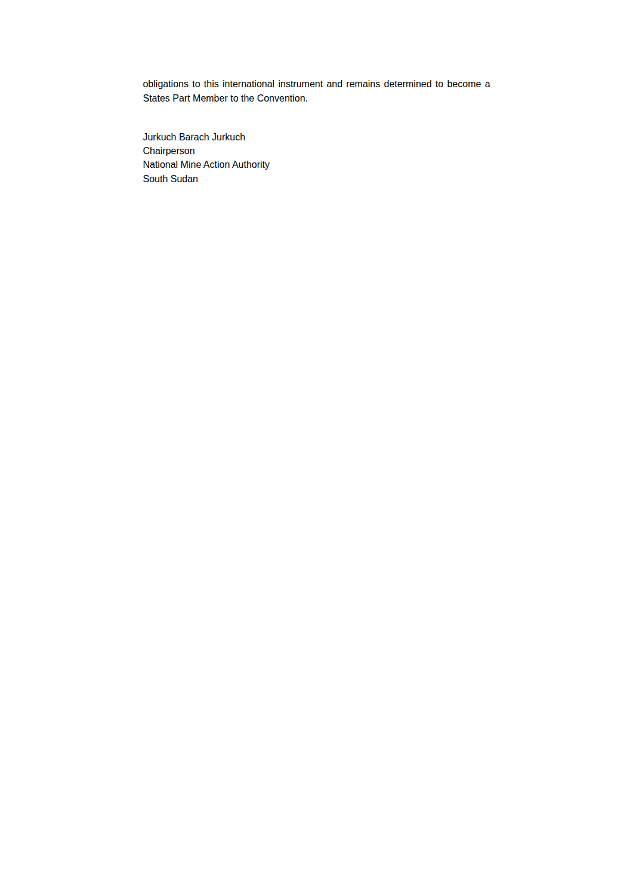obligations to this international instrument and remains determined to become a States Part Member to the Convention.
Jurkuch Barach Jurkuch Chairperson National Mine Action Authority South Sudan